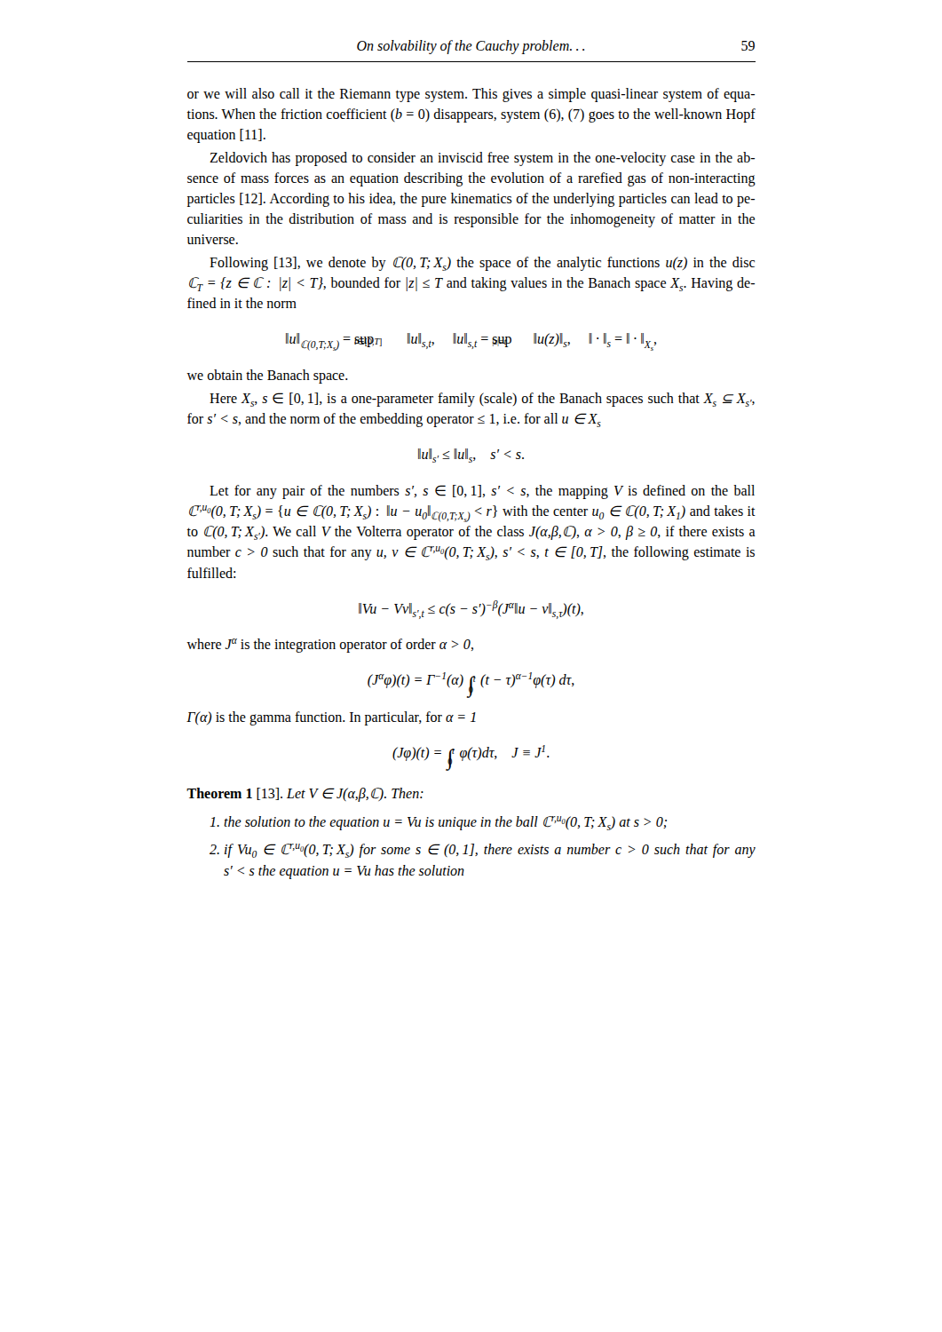On solvability of the Cauchy problem. . . 59
or we will also call it the Riemann type system. This gives a simple quasi-linear system of equations. When the friction coefficient (b = 0) disappears, system (6), (7) goes to the well-known Hopf equation [11].
Zeldovich has proposed to consider an inviscid free system in the one-velocity case in the absence of mass forces as an equation describing the evolution of a rarefied gas of non-interacting particles [12]. According to his idea, the pure kinematics of the underlying particles can lead to peculiarities in the distribution of mass and is responsible for the inhomogeneity of matter in the universe.
Following [13], we denote by ℂ(0, T; Xs) the space of the analytic functions u(z) in the disc ℂT = {z ∈ ℂ :  |z| < T}, bounded for |z| ≤ T and taking values in the Banach space Xs. Having defined in it the norm
‖u‖ℂ(0,T;Xs) = supt∈[0,T] ‖u‖s,t,  ‖u‖s,t = sup|z|=t ‖u(z)‖s,  ‖ · ‖s = ‖ · ‖Xs,
we obtain the Banach space.
Here Xs, s ∈ [0, 1], is a one-parameter family (scale) of the Banach spaces such that Xs ⊆ Xs′, for s′ < s, and the norm of the embedding operator ≤ 1, i.e. for all u ∈ Xs
‖u‖s′ ≤ ‖u‖s, s′ < s.
Let for any pair of the numbers s′, s ∈ [0, 1], s′ < s, the mapping V is defined on the ball ℂr,u0(0, T; Xs) = {u ∈ ℂ(0, T; Xs) :  ‖u − u0‖ℂ(0,T;Xs) < r} with the center u0 ∈ ℂ(0, T; X1) and takes it to ℂ(0, T; Xs′). We call V the Volterra operator of the class J(α,β,ℂ), α > 0, β ≥ 0, if there exists a number c > 0 such that for any u, v ∈ ℂr,u0(0, T; Xs), s′ < s, t ∈ [0, T], the following estimate is fulfilled:
‖Vu − Vv‖s′,t ≤ c(s − s′)−β(Jα‖u − v‖s,τ)(t),
where Jα is the integration operator of order α > 0,
(Jαφ)(t) = Γ−1(α) ∫t 0 (t − τ)α−1φ(τ) dτ,
Γ(α) is the gamma function. In particular, for α = 1
(Jφ)(t) = ∫t 0 φ(τ)dτ, J ≡ J1.
Theorem 1 [13]. Let V ∈ J(α,β,ℂ). Then:
the solution to the equation u = Vu is unique in the ball ℂr,u0(0, T; Xs) at s > 0;
if Vu0 ∈ ℂr,u0(0, T; Xs) for some s ∈ (0, 1], there exists a number c > 0 such that for any s′ < s the equation u = Vu has the solution